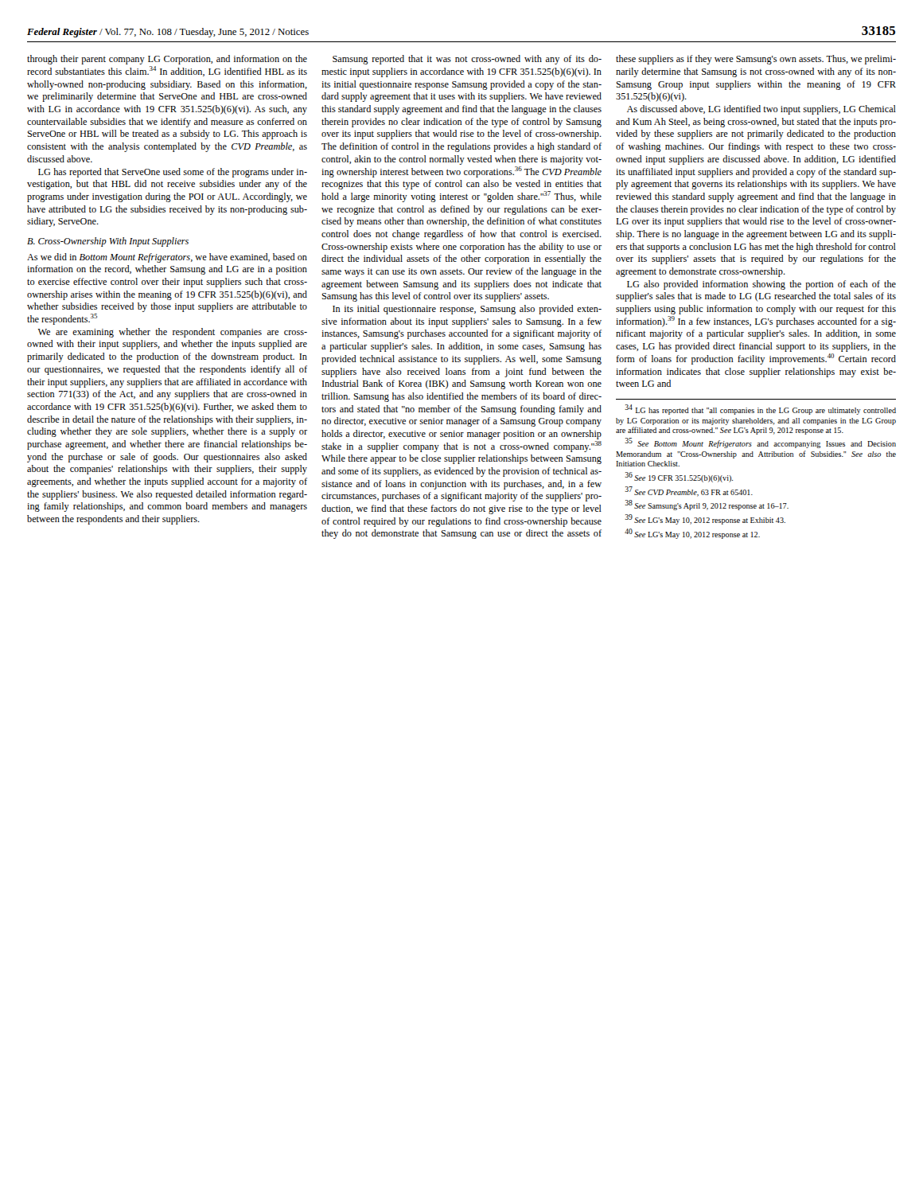Federal Register / Vol. 77, No. 108 / Tuesday, June 5, 2012 / Notices
33185
through their parent company LG Corporation, and information on the record substantiates this claim.34 In addition, LG identified HBL as its wholly-owned non-producing subsidiary. Based on this information, we preliminarily determine that ServeOne and HBL are cross-owned with LG in accordance with 19 CFR 351.525(b)(6)(vi). As such, any countervailable subsidies that we identify and measure as conferred on ServeOne or HBL will be treated as a subsidy to LG. This approach is consistent with the analysis contemplated by the CVD Preamble, as discussed above.
LG has reported that ServeOne used some of the programs under investigation, but that HBL did not receive subsidies under any of the programs under investigation during the POI or AUL. Accordingly, we have attributed to LG the subsidies received by its non-producing subsidiary, ServeOne.
B. Cross-Ownership With Input Suppliers
As we did in Bottom Mount Refrigerators, we have examined, based on information on the record, whether Samsung and LG are in a position to exercise effective control over their input suppliers such that cross-ownership arises within the meaning of 19 CFR 351.525(b)(6)(vi), and whether subsidies received by those input suppliers are attributable to the respondents.35
We are examining whether the respondent companies are cross-owned with their input suppliers, and whether the inputs supplied are primarily dedicated to the production of the downstream product. In our questionnaires, we requested that the respondents identify all of their input suppliers, any suppliers that are affiliated in accordance with section 771(33) of the Act, and any suppliers that are cross-owned in accordance with 19 CFR 351.525(b)(6)(vi). Further, we asked them to describe in detail the nature of the relationships with their suppliers, including whether they are sole suppliers, whether there is a supply or purchase agreement, and whether there are financial relationships beyond the purchase or sale of goods. Our questionnaires also asked about the companies' relationships with their suppliers, their supply agreements, and whether the inputs supplied account for a majority of the suppliers' business. We also requested detailed information regarding family relationships, and common board members and managers between the respondents and their suppliers.
Samsung reported that it was not cross-owned with any of its domestic input suppliers in accordance with 19 CFR 351.525(b)(6)(vi). In its initial questionnaire response Samsung provided a copy of the standard supply agreement that it uses with its suppliers. We have reviewed this standard supply agreement and find that the language in the clauses therein provides no clear indication of the type of control by Samsung over its input suppliers that would rise to the level of cross-ownership. The definition of control in the regulations provides a high standard of control, akin to the control normally vested when there is majority voting ownership interest between two corporations.36 The CVD Preamble recognizes that this type of control can also be vested in entities that hold a large minority voting interest or ''golden share.''37 Thus, while we recognize that control as defined by our regulations can be exercised by means other than ownership, the definition of what constitutes control does not change regardless of how that control is exercised. Cross-ownership exists where one corporation has the ability to use or direct the individual assets of the other corporation in essentially the same ways it can use its own assets. Our review of the language in the agreement between Samsung and its suppliers does not indicate that Samsung has this level of control over its suppliers' assets.
In its initial questionnaire response, Samsung also provided extensive information about its input suppliers' sales to Samsung. In a few instances, Samsung's purchases accounted for a significant majority of a particular supplier's sales. In addition, in some cases, Samsung has provided technical assistance to its suppliers. As well, some Samsung suppliers have also received loans from a joint fund between the Industrial Bank of Korea (IBK) and Samsung worth Korean won one trillion. Samsung has also identified the members of its board of directors and stated that ''no member of the Samsung founding family and no director, executive or senior manager of a Samsung Group company holds a director, executive or senior manager position or an ownership stake in a supplier company that is not a cross-owned company.''38 While there appear to be close supplier relationships between Samsung and some of its suppliers, as evidenced by the provision of technical assistance and of loans in conjunction with its purchases, and, in a few circumstances, purchases of a significant majority of the suppliers' production, we find that these factors do not give rise to the type or level of control required by our regulations to find cross-ownership because they do not demonstrate that Samsung can use or direct the assets of these suppliers as if they were Samsung's own assets. Thus, we preliminarily determine that Samsung is not cross-owned with any of its non-Samsung Group input suppliers within the meaning of 19 CFR 351.525(b)(6)(vi).
As discussed above, LG identified two input suppliers, LG Chemical and Kum Ah Steel, as being cross-owned, but stated that the inputs provided by these suppliers are not primarily dedicated to the production of washing machines. Our findings with respect to these two cross-owned input suppliers are discussed above. In addition, LG identified its unaffiliated input suppliers and provided a copy of the standard supply agreement that governs its relationships with its suppliers. We have reviewed this standard supply agreement and find that the language in the clauses therein provides no clear indication of the type of control by LG over its input suppliers that would rise to the level of cross-ownership. There is no language in the agreement between LG and its suppliers that supports a conclusion LG has met the high threshold for control over its suppliers' assets that is required by our regulations for the agreement to demonstrate cross-ownership.
LG also provided information showing the portion of each of the supplier's sales that is made to LG (LG researched the total sales of its suppliers using public information to comply with our request for this information).39 In a few instances, LG's purchases accounted for a significant majority of a particular supplier's sales. In addition, in some cases, LG has provided direct financial support to its suppliers, in the form of loans for production facility improvements.40 Certain record information indicates that close supplier relationships may exist between LG and
34 LG has reported that ''all companies in the LG Group are ultimately controlled by LG Corporation or its majority shareholders, and all companies in the LG Group are affiliated and cross-owned.'' See LG's April 9, 2012 response at 15.
35 See Bottom Mount Refrigerators and accompanying Issues and Decision Memorandum at ''Cross-Ownership and Attribution of Subsidies.'' See also the Initiation Checklist.
36 See 19 CFR 351.525(b)(6)(vi).
37 See CVD Preamble, 63 FR at 65401.
38 See Samsung's April 9, 2012 response at 16–17.
39 See LG's May 10, 2012 response at Exhibit 43.
40 See LG's May 10, 2012 response at 12.